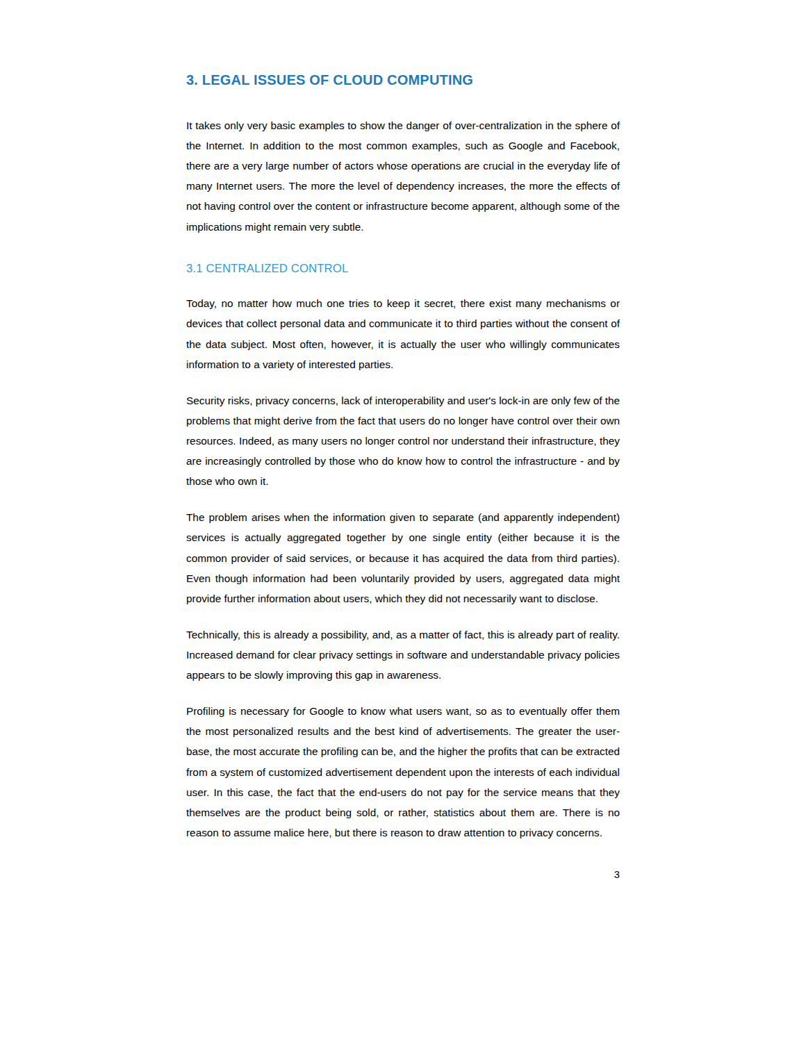3. LEGAL ISSUES OF CLOUD COMPUTING
It takes only very basic examples to show the danger of over-centralization in the sphere of the Internet. In addition to the most common examples, such as Google and Facebook, there are a very large number of actors whose operations are crucial in the everyday life of many Internet users. The more the level of dependency increases, the more the effects of not having control over the content or infrastructure become apparent, although some of the implications might remain very subtle.
3.1 CENTRALIZED CONTROL
Today, no matter how much one tries to keep it secret, there exist many mechanisms or devices that collect personal data and communicate it to third parties without the consent of the data subject. Most often, however, it is actually the user who willingly communicates information to a variety of interested parties.
Security risks, privacy concerns, lack of interoperability and user's lock-in are only few of the problems that might derive from the fact that users do no longer have control over their own resources. Indeed, as many users no longer control nor understand their infrastructure, they are increasingly controlled by those who do know how to control the infrastructure - and by those who own it.
The problem arises when the information given to separate (and apparently independent) services is actually aggregated together by one single entity (either because it is the common provider of said services, or because it has acquired the data from third parties). Even though information had been voluntarily provided by users, aggregated data might provide further information about users, which they did not necessarily want to disclose.
Technically, this is already a possibility, and, as a matter of fact, this is already part of reality. Increased demand for clear privacy settings in software and understandable privacy policies appears to be slowly improving this gap in awareness.
Profiling is necessary for Google to know what users want, so as to eventually offer them the most personalized results and the best kind of advertisements. The greater the user-base, the most accurate the profiling can be, and the higher the profits that can be extracted from a system of customized advertisement dependent upon the interests of each individual user. In this case, the fact that the end-users do not pay for the service means that they themselves are the product being sold, or rather, statistics about them are. There is no reason to assume malice here, but there is reason to draw attention to privacy concerns.
3